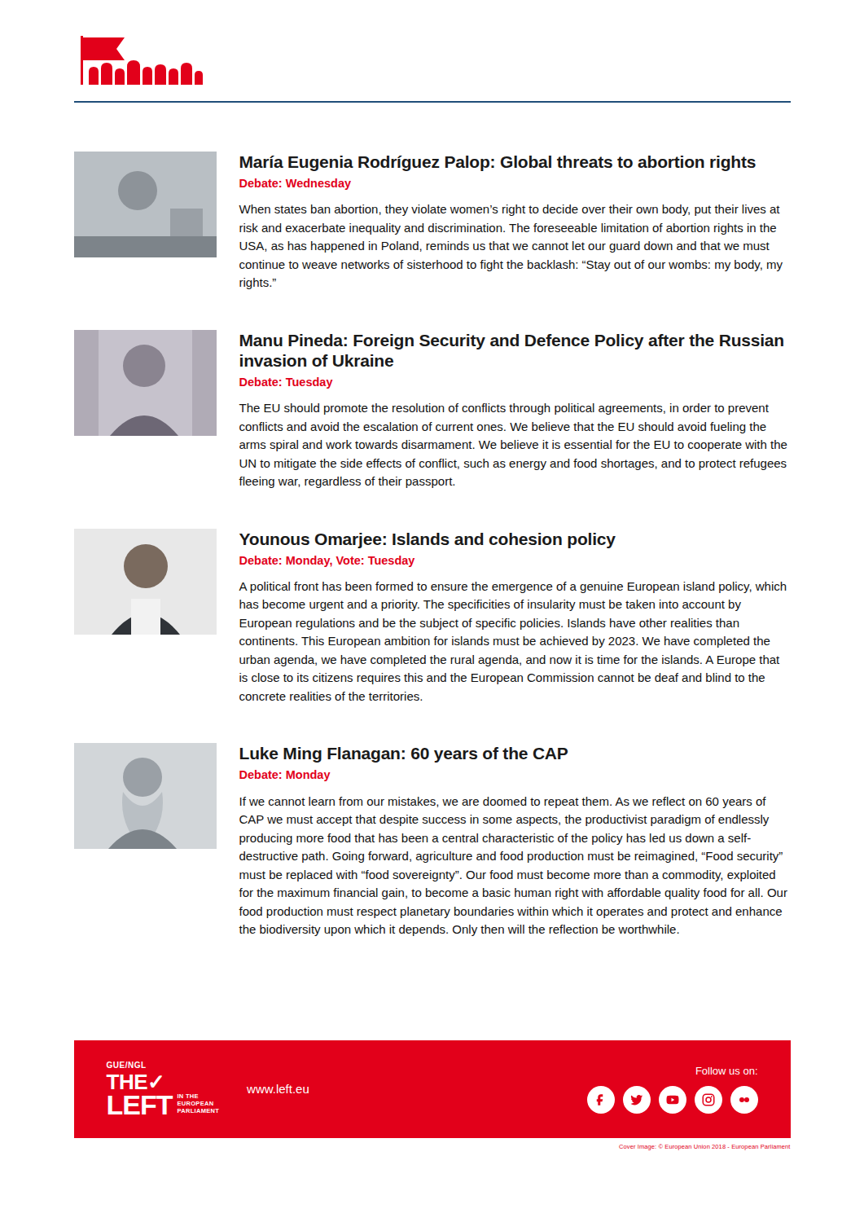María Eugenia Rodríguez Palop: Global threats to abortion rights
Debate: Wednesday
When states ban abortion, they violate women’s right to decide over their own body, put their lives at risk and exacerbate inequality and discrimination. The foreseeable limitation of abortion rights in the USA, as has happened in Poland, reminds us that we cannot let our guard down and that we must continue to weave networks of sisterhood to fight the backlash: “Stay out of our wombs: my body, my rights.”
Manu Pineda: Foreign Security and Defence Policy after the Russian invasion of Ukraine
Debate: Tuesday
The EU should promote the resolution of conflicts through political agreements, in order to prevent conflicts and avoid the escalation of current ones. We believe that the EU should avoid fueling the arms spiral and work towards disarmament. We believe it is essential for the EU to cooperate with the UN to mitigate the side effects of conflict, such as energy and food shortages, and to protect refugees fleeing war, regardless of their passport.
Younous Omarjee: Islands and cohesion policy
Debate: Monday, Vote: Tuesday
A political front has been formed to ensure the emergence of a genuine European island policy, which has become urgent and a priority. The specificities of insularity must be taken into account by European regulations and be the subject of specific policies. Islands have other realities than continents. This European ambition for islands must be achieved by 2023. We have completed the urban agenda, we have completed the rural agenda, and now it is time for the islands. A Europe that is close to its citizens requires this and the European Commission cannot be deaf and blind to the concrete realities of the territories.
Luke Ming Flanagan: 60 years of the CAP
Debate: Monday
If we cannot learn from our mistakes, we are doomed to repeat them. As we reflect on 60 years of CAP we must accept that despite success in some aspects, the productivist paradigm of endlessly producing more food that has been a central characteristic of the policy has led us down a self-destructive path. Going forward, agriculture and food production must be reimagined, “Food security” must be replaced with “food sovereignty”. Our food must become more than a commodity, exploited for the maximum financial gain, to become a basic human right with affordable quality food for all. Our food production must respect planetary boundaries within which it operates and protect and enhance the biodiversity upon which it depends. Only then will the reflection be worthwhile.
GUE/NGL THE✓
LEFT IN THE
EUROPEAN
PARLIAMENT
www.left.eu
Follow us on:
Cover Image: © European Union 2018 - European Parliament